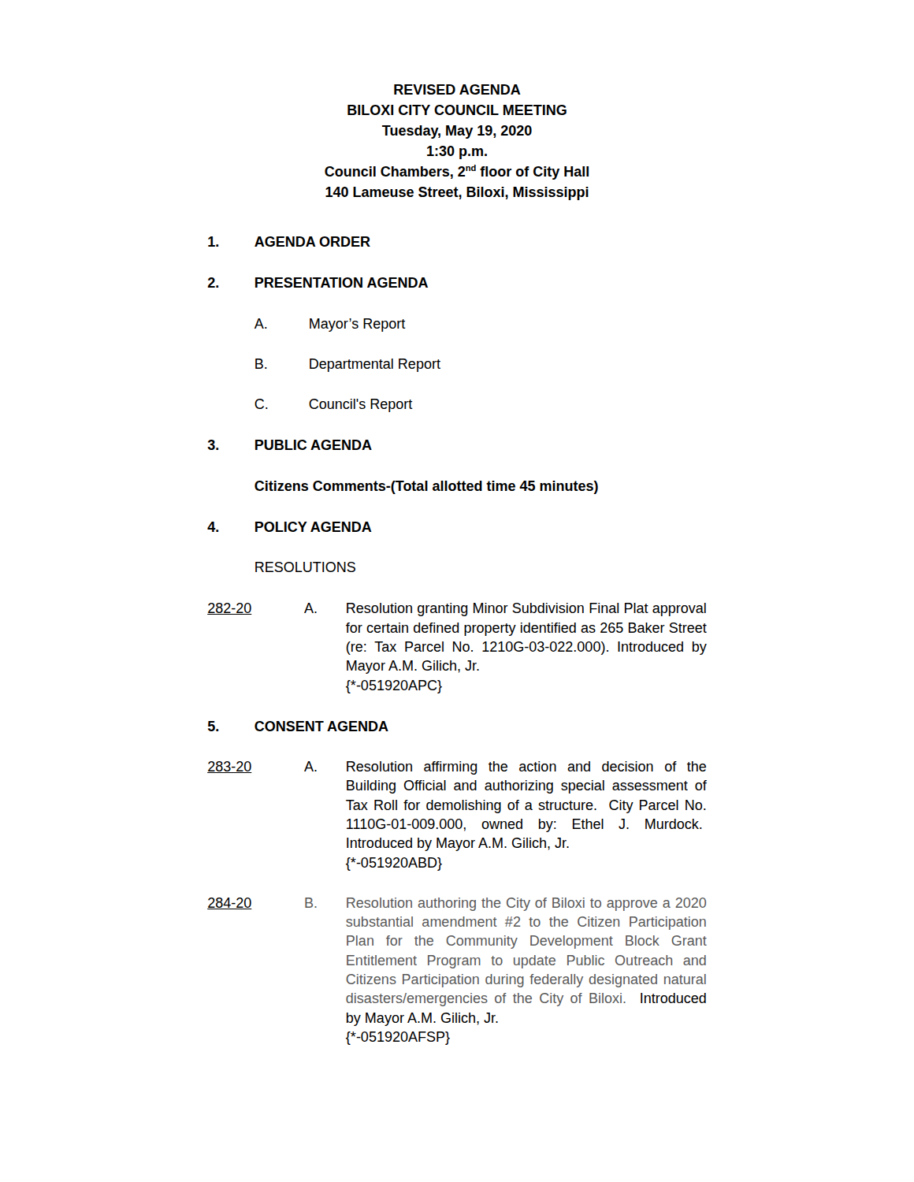REVISED AGENDA
BILOXI CITY COUNCIL MEETING
Tuesday, May 19, 2020
1:30 p.m.
Council Chambers, 2nd floor of City Hall
140 Lameuse Street, Biloxi, Mississippi
1.
AGENDA ORDER
2.
PRESENTATION AGENDA
A.
Mayor’s Report
B.
Departmental Report
C.
Council's Report
3.
PUBLIC AGENDA
Citizens Comments-(Total allotted time 45 minutes)
4.
POLICY AGENDA
RESOLUTIONS
282-20
A.
Resolution granting Minor Subdivision Final Plat approval for certain defined property identified as 265 Baker Street (re: Tax Parcel No. 1210G-03-022.000). Introduced by Mayor A.M. Gilich, Jr.
{*-051920APC}
5.
CONSENT AGENDA
283-20
A.
Resolution affirming the action and decision of the Building Official and authorizing special assessment of Tax Roll for demolishing of a structure. City Parcel No. 1110G-01-009.000, owned by: Ethel J. Murdock. Introduced by Mayor A.M. Gilich, Jr.
{*-051920ABD}
284-20
B.
Resolution authoring the City of Biloxi to approve a 2020 substantial amendment #2 to the Citizen Participation Plan for the Community Development Block Grant Entitlement Program to update Public Outreach and Citizens Participation during federally designated natural disasters/emergencies of the City of Biloxi. Introduced by Mayor A.M. Gilich, Jr.
{*-051920AFSP}